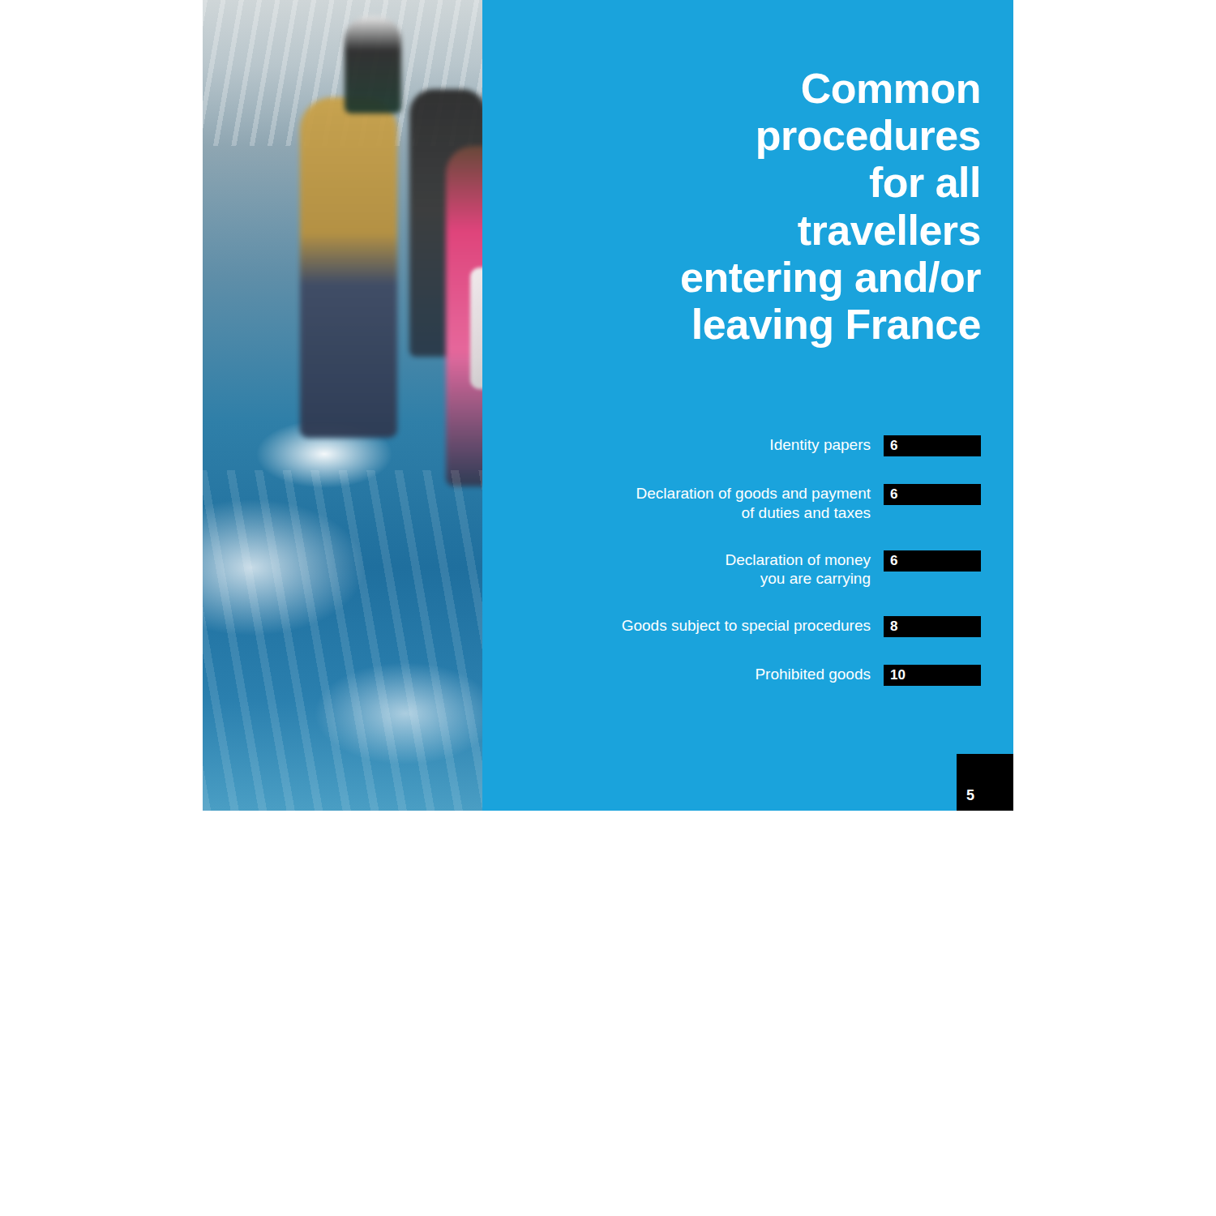Common
procedures
for all
travellers
entering and/or
leaving France
Identity papers
6
Declaration of goods and payment
of duties and taxes
6
Declaration of money
you are carrying
6
Goods subject to special procedures
8
Prohibited goods
10
5